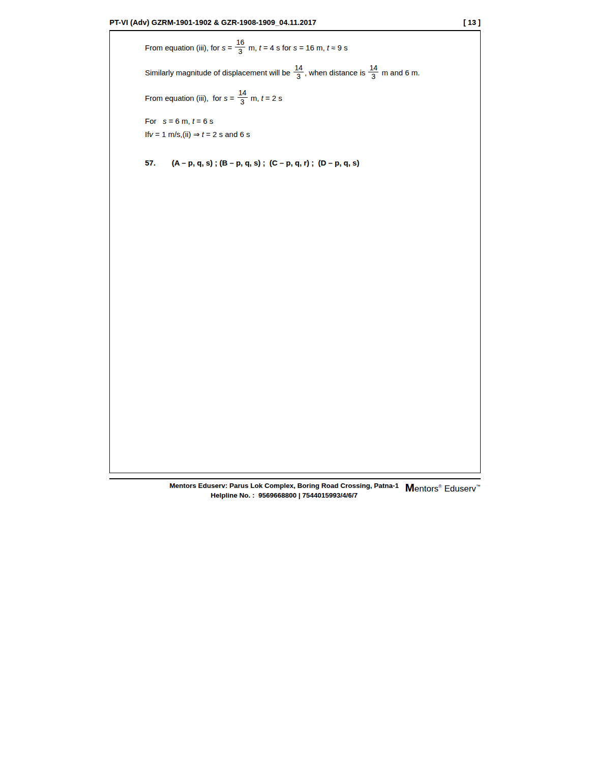PT-VI (Adv) GZRM-1901-1902 & GZR-1908-1909_04.11.2017
[ 13 ]
From equation (iii), for s = 163 m, t = 4 s for s = 16 m, t ≈ 9 s
Similarly magnitude of displacement will be 143, when distance is 143 m and 6 m.
From equation (iii), for s = 143 m, t = 2 s
For s = 6 m, t = 6 s
Ifv = 1 m/s,(ii) ⇒ t = 2 s and 6 s
57.
(A – p, q, s) ; (B – p, q, s) ; (C – p, q, r) ; (D – p, q, s)
Mentors Eduserv: Parus Lok Complex, Boring Road Crossing, Patna-1
Helpline No. : 9569668800 | 7544015993/4/6/7
Mentors® Eduserv™